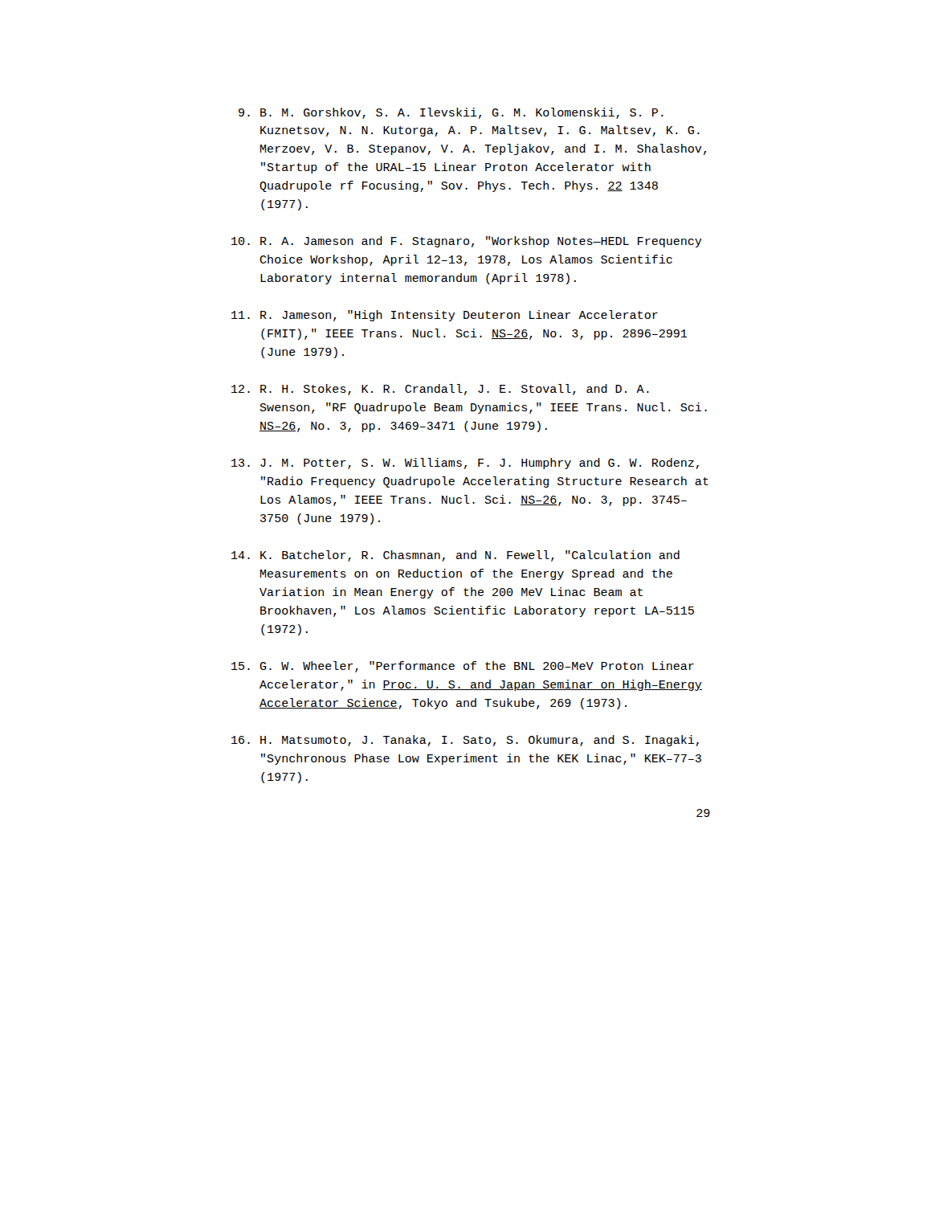9. B. M. Gorshkov, S. A. Ilevskii, G. M. Kolomenskii, S. P. Kuznetsov, N. N. Kutorga, A. P. Maltsev, I. G. Maltsev, K. G. Merzoev, V. B. Stepanov, V. A. Tepljakov, and I. M. Shalashov, "Startup of the URAL–15 Linear Proton Accelerator with Quadrupole rf Focusing," Sov. Phys. Tech. Phys. 22 1348 (1977).
10. R. A. Jameson and F. Stagnaro, "Workshop Notes—HEDL Frequency Choice Workshop, April 12–13, 1978, Los Alamos Scientific Laboratory internal memorandum (April 1978).
11. R. Jameson, "High Intensity Deuteron Linear Accelerator (FMIT)," IEEE Trans. Nucl. Sci. NS–26, No. 3, pp. 2896–2991 (June 1979).
12. R. H. Stokes, K. R. Crandall, J. E. Stovall, and D. A. Swenson, "RF Quadrupole Beam Dynamics," IEEE Trans. Nucl. Sci. NS–26, No. 3, pp. 3469–3471 (June 1979).
13. J. M. Potter, S. W. Williams, F. J. Humphry and G. W. Rodenz, "Radio Frequency Quadrupole Accelerating Structure Research at Los Alamos," IEEE Trans. Nucl. Sci. NS–26, No. 3, pp. 3745–3750 (June 1979).
14. K. Batchelor, R. Chasmnan, and N. Fewell, "Calculation and Measurements on on Reduction of the Energy Spread and the Variation in Mean Energy of the 200 MeV Linac Beam at Brookhaven," Los Alamos Scientific Laboratory report LA–5115 (1972).
15. G. W. Wheeler, "Performance of the BNL 200–MeV Proton Linear Accelerator," in Proc. U. S. and Japan Seminar on High–Energy Accelerator Science, Tokyo and Tsukube, 269 (1973).
16. H. Matsumoto, J. Tanaka, I. Sato, S. Okumura, and S. Inagaki, "Synchronous Phase Low Experiment in the KEK Linac," KEK–77–3 (1977).
29